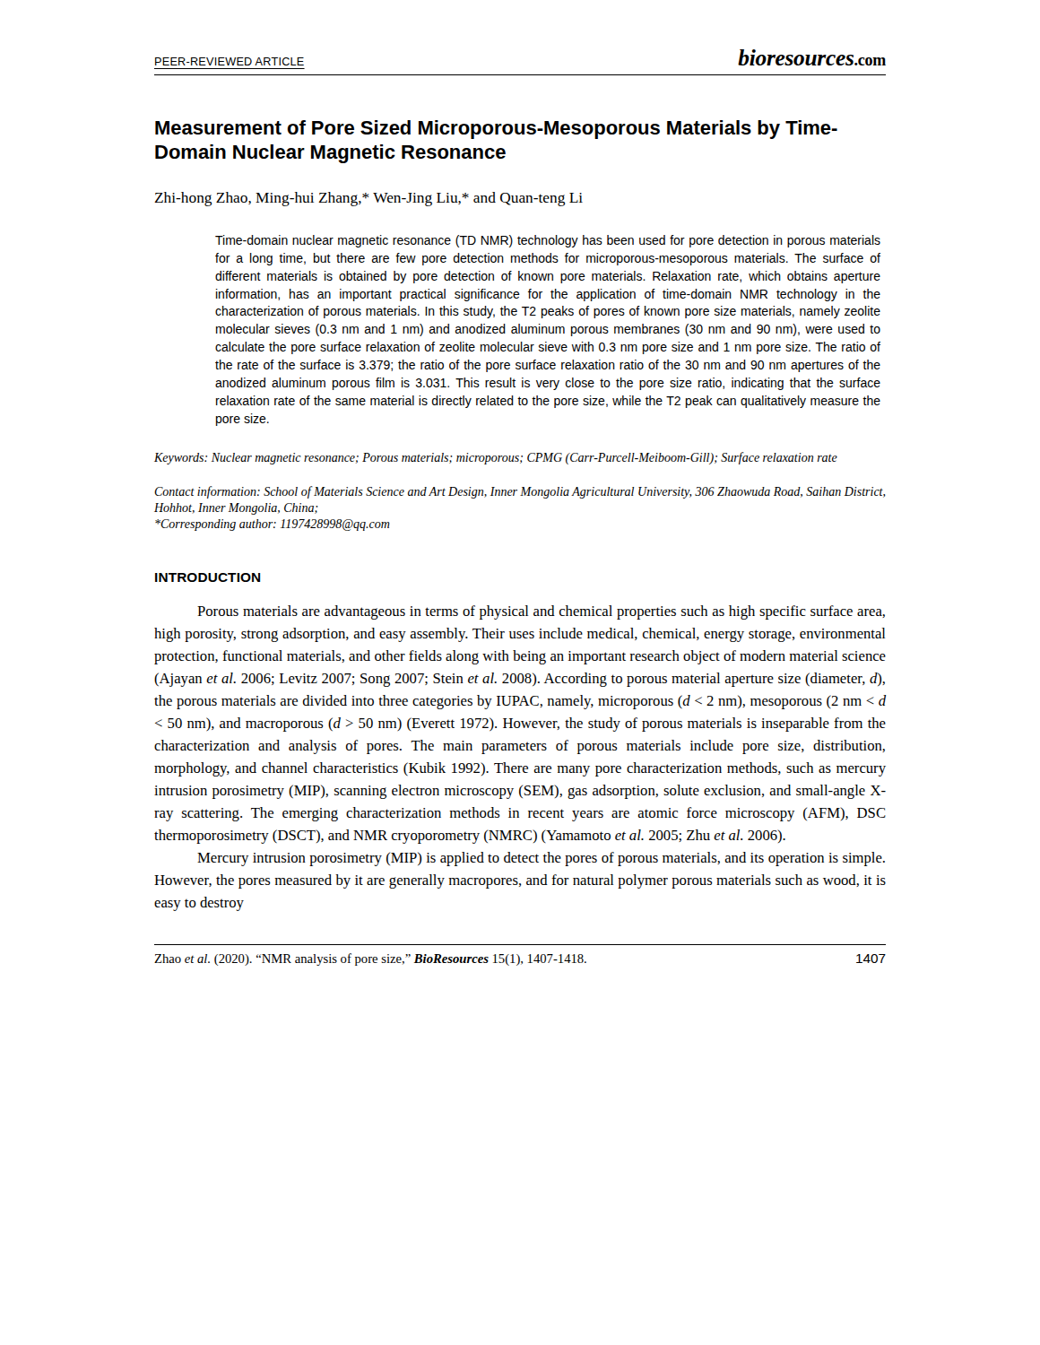PEER-REVIEWED ARTICLE bioresources.com
Measurement of Pore Sized Microporous-Mesoporous Materials by Time-Domain Nuclear Magnetic Resonance
Zhi-hong Zhao, Ming-hui Zhang,* Wen-Jing Liu,* and Quan-teng Li
Time-domain nuclear magnetic resonance (TD NMR) technology has been used for pore detection in porous materials for a long time, but there are few pore detection methods for microporous-mesoporous materials. The surface of different materials is obtained by pore detection of known pore materials. Relaxation rate, which obtains aperture information, has an important practical significance for the application of time-domain NMR technology in the characterization of porous materials. In this study, the T2 peaks of pores of known pore size materials, namely zeolite molecular sieves (0.3 nm and 1 nm) and anodized aluminum porous membranes (30 nm and 90 nm), were used to calculate the pore surface relaxation of zeolite molecular sieve with 0.3 nm pore size and 1 nm pore size. The ratio of the rate of the surface is 3.379; the ratio of the pore surface relaxation ratio of the 30 nm and 90 nm apertures of the anodized aluminum porous film is 3.031. This result is very close to the pore size ratio, indicating that the surface relaxation rate of the same material is directly related to the pore size, while the T2 peak can qualitatively measure the pore size.
Keywords: Nuclear magnetic resonance; Porous materials; microporous; CPMG (Carr-Purcell-Meiboom-Gill); Surface relaxation rate
Contact information: School of Materials Science and Art Design, Inner Mongolia Agricultural University, 306 Zhaowuda Road, Saihan District, Hohhot, Inner Mongolia, China;
*Corresponding author: 1197428998@qq.com
INTRODUCTION
Porous materials are advantageous in terms of physical and chemical properties such as high specific surface area, high porosity, strong adsorption, and easy assembly. Their uses include medical, chemical, energy storage, environmental protection, functional materials, and other fields along with being an important research object of modern material science (Ajayan et al. 2006; Levitz 2007; Song 2007; Stein et al. 2008). According to porous material aperture size (diameter, d), the porous materials are divided into three categories by IUPAC, namely, microporous (d < 2 nm), mesoporous (2 nm < d < 50 nm), and macroporous (d > 50 nm) (Everett 1972). However, the study of porous materials is inseparable from the characterization and analysis of pores. The main parameters of porous materials include pore size, distribution, morphology, and channel characteristics (Kubik 1992). There are many pore characterization methods, such as mercury intrusion porosimetry (MIP), scanning electron microscopy (SEM), gas adsorption, solute exclusion, and small-angle X-ray scattering. The emerging characterization methods in recent years are atomic force microscopy (AFM), DSC thermoporosimetry (DSCT), and NMR cryoporometry (NMRC) (Yamamoto et al. 2005; Zhu et al. 2006).
Mercury intrusion porosimetry (MIP) is applied to detect the pores of porous materials, and its operation is simple. However, the pores measured by it are generally macropores, and for natural polymer porous materials such as wood, it is easy to destroy
Zhao et al. (2020). “NMR analysis of pore size,” BioResources 15(1), 1407-1418. 1407